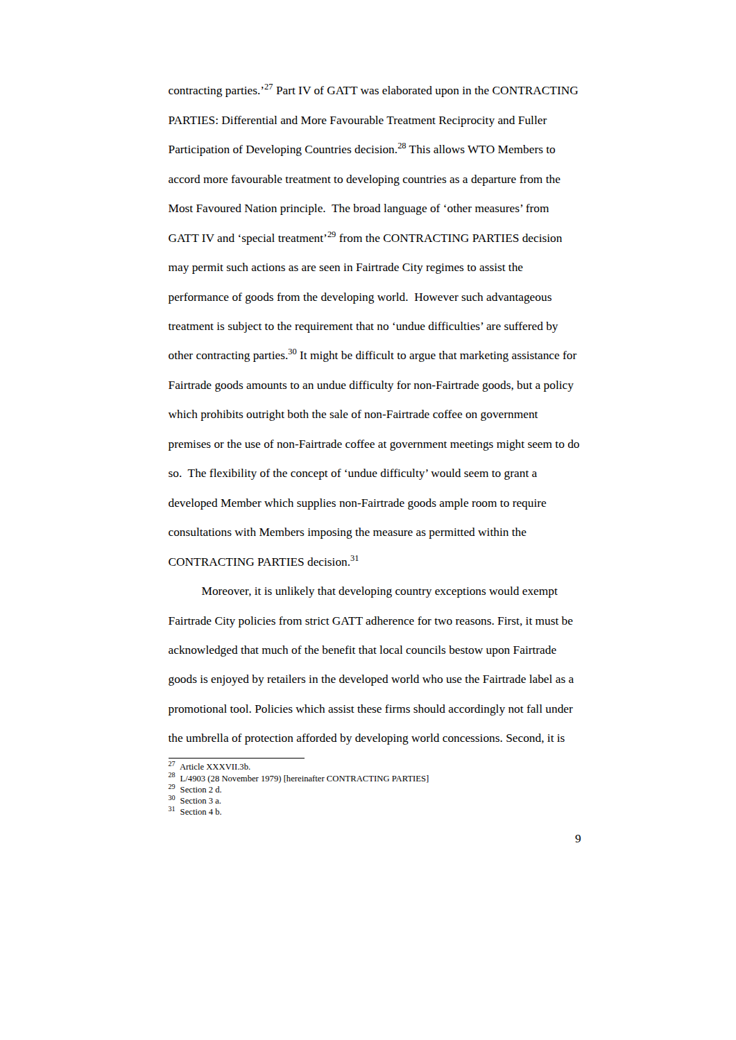contracting parties.’27 Part IV of GATT was elaborated upon in the CONTRACTING PARTIES: Differential and More Favourable Treatment Reciprocity and Fuller Participation of Developing Countries decision.28 This allows WTO Members to accord more favourable treatment to developing countries as a departure from the Most Favoured Nation principle. The broad language of ‘other measures’ from GATT IV and ‘special treatment’29 from the CONTRACTING PARTIES decision may permit such actions as are seen in Fairtrade City regimes to assist the performance of goods from the developing world. However such advantageous treatment is subject to the requirement that no ‘undue difficulties’ are suffered by other contracting parties.30 It might be difficult to argue that marketing assistance for Fairtrade goods amounts to an undue difficulty for non-Fairtrade goods, but a policy which prohibits outright both the sale of non-Fairtrade coffee on government premises or the use of non-Fairtrade coffee at government meetings might seem to do so. The flexibility of the concept of ‘undue difficulty’ would seem to grant a developed Member which supplies non-Fairtrade goods ample room to require consultations with Members imposing the measure as permitted within the CONTRACTING PARTIES decision.31
Moreover, it is unlikely that developing country exceptions would exempt Fairtrade City policies from strict GATT adherence for two reasons. First, it must be acknowledged that much of the benefit that local councils bestow upon Fairtrade goods is enjoyed by retailers in the developed world who use the Fairtrade label as a promotional tool. Policies which assist these firms should accordingly not fall under the umbrella of protection afforded by developing world concessions. Second, it is
27 Article XXXVII.3b.
28 L/4903 (28 November 1979) [hereinafter CONTRACTING PARTIES]
29 Section 2 d.
30 Section 3 a.
31 Section 4 b.
9